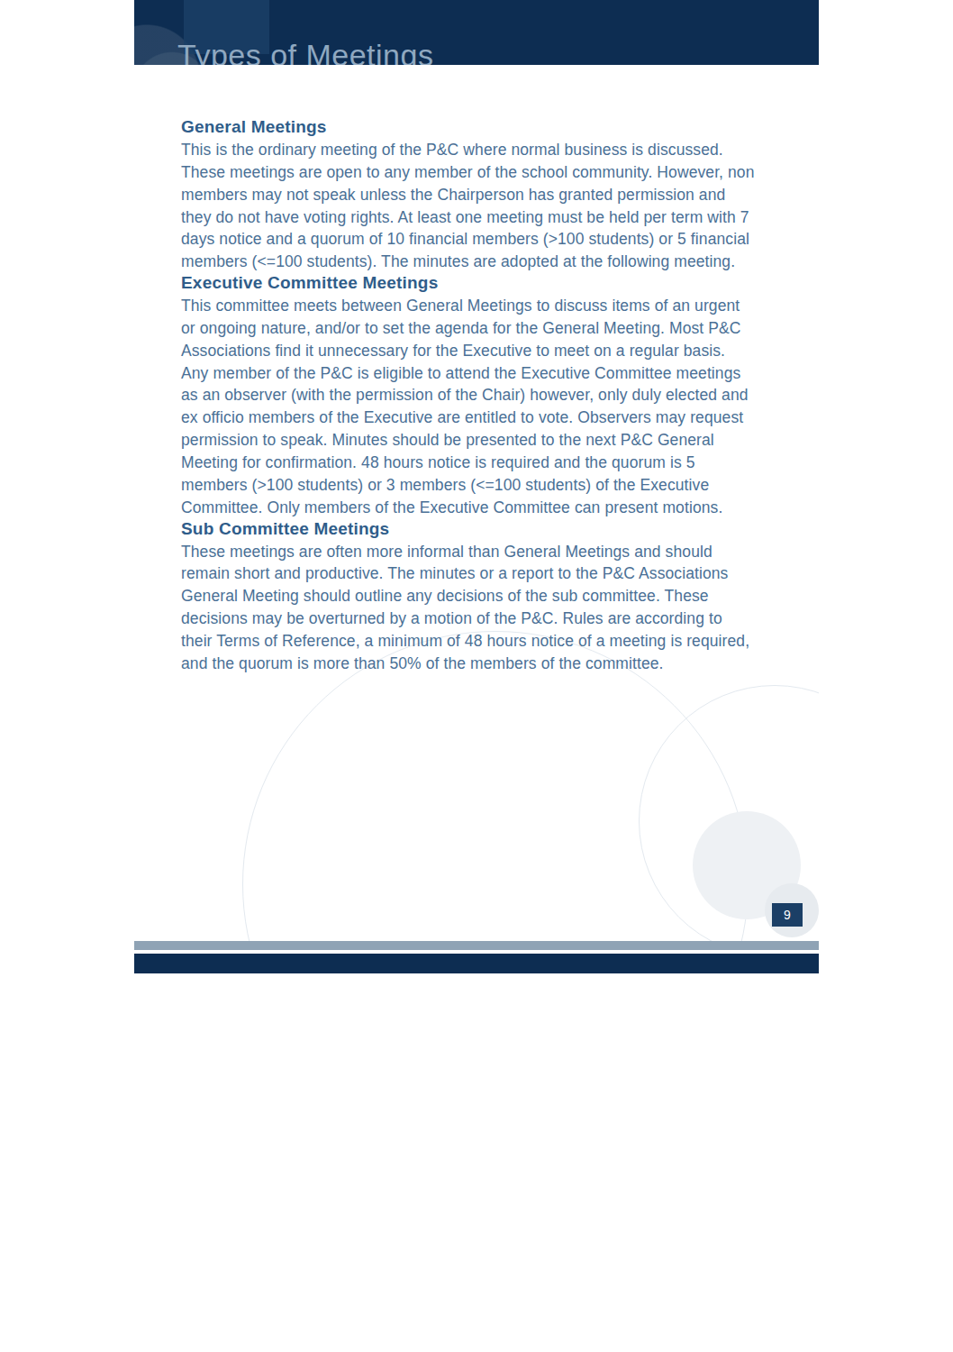Types of Meetings
General Meetings
This is the ordinary meeting of the P&C where normal business is discussed. These meetings are open to any member of the school community. However, non members may not speak unless the Chairperson has granted permission and they do not have voting rights. At least one meeting must be held per term with 7 days notice and a quorum of 10 financial members (>100 students) or 5 financial members (<=100 students). The minutes are adopted at the following meeting.
Executive Committee Meetings
This committee meets between General Meetings to discuss items of an urgent or ongoing nature, and/or to set the agenda for the General Meeting. Most P&C Associations find it unnecessary for the Executive to meet on a regular basis. Any member of the P&C is eligible to attend the Executive Committee meetings as an observer (with the permission of the Chair) however, only duly elected and ex officio members of the Executive are entitled to vote. Observers may request permission to speak. Minutes should be presented to the next P&C General Meeting for confirmation. 48 hours notice is required and the quorum is 5 members (>100 students) or 3 members (<=100 students) of the Executive Committee. Only members of the Executive Committee can present motions.
Sub Committee Meetings
These meetings are often more informal than General Meetings and should remain short and productive. The minutes or a report to the P&C Associations General Meeting should outline any decisions of the sub committee. These decisions may be overturned by a motion of the P&C. Rules are according to their Terms of Reference, a minimum of 48 hours notice of a meeting is required, and the quorum is more than 50% of the members of the committee.
9